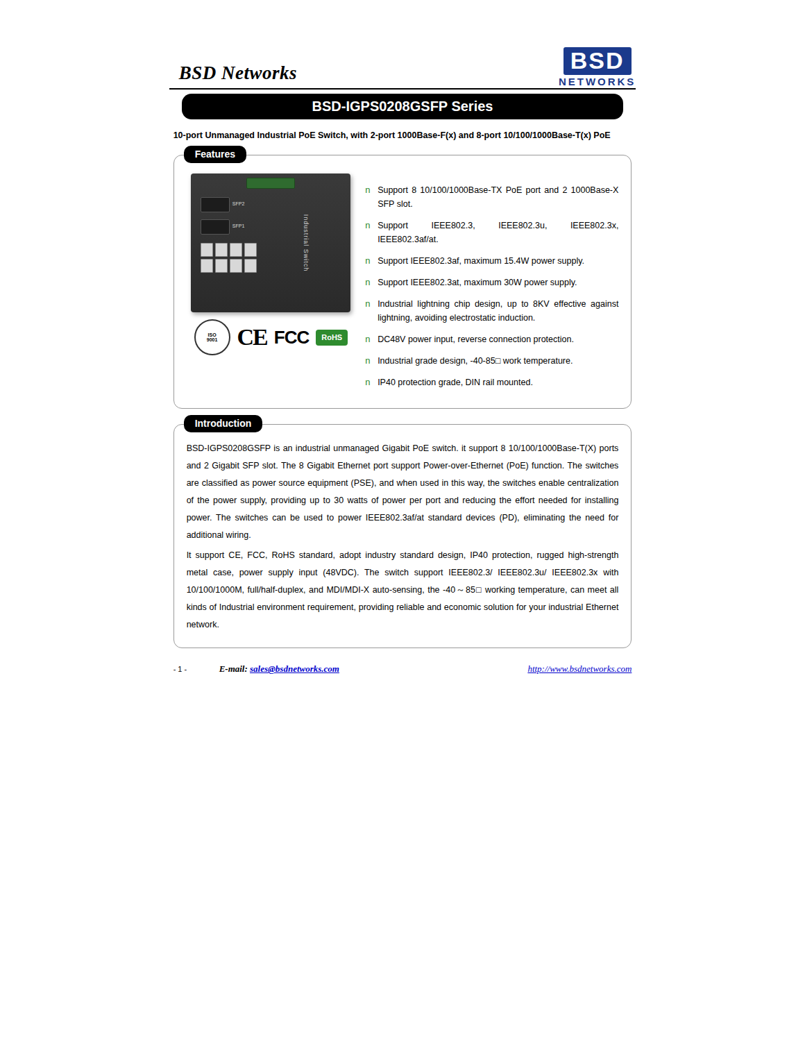BSD Networks
BSD
NETWORKS
BSD-IGPS0208GSFP Series
10-port Unmanaged Industrial PoE Switch, with 2-port 1000Base-F(x) and 8-port 10/100/1000Base-T(x) PoE
Features
SFP2
SFP1
ISO
9001
CE
FCC
RoHS
Support 8 10/100/1000Base-TX PoE port and 2 1000Base-X SFP slot.
Support IEEE802.3, IEEE802.3u, IEEE802.3x, IEEE802.3af/at.
Support IEEE802.3af, maximum 15.4W power supply.
Support IEEE802.3at, maximum 30W power supply.
Industrial lightning chip design, up to 8KV effective against lightning, avoiding electrostatic induction.
DC48V power input, reverse connection protection.
Industrial grade design, -40-85□ work temperature.
IP40 protection grade, DIN rail mounted.
Introduction
BSD-IGPS0208GSFP is an industrial unmanaged Gigabit PoE switch. it support 8 10/100/1000Base-T(X) ports and 2 Gigabit SFP slot. The 8 Gigabit Ethernet port support Power-over-Ethernet (PoE) function. The switches are classified as power source equipment (PSE), and when used in this way, the switches enable centralization of the power supply, providing up to 30 watts of power per port and reducing the effort needed for installing power. The switches can be used to power IEEE802.3af/at standard devices (PD), eliminating the need for additional wiring.
It support CE, FCC, RoHS standard, adopt industry standard design, IP40 protection, rugged high-strength metal case, power supply input (48VDC). The switch support IEEE802.3/ IEEE802.3u/ IEEE802.3x with 10/100/1000M, full/half-duplex, and MDI/MDI-X auto-sensing, the -40～85□ working temperature, can meet all kinds of Industrial environment requirement, providing reliable and economic solution for your industrial Ethernet network.
- 1 - E-mail: sales@bsdnetworks.com http://www.bsdnetworks.com